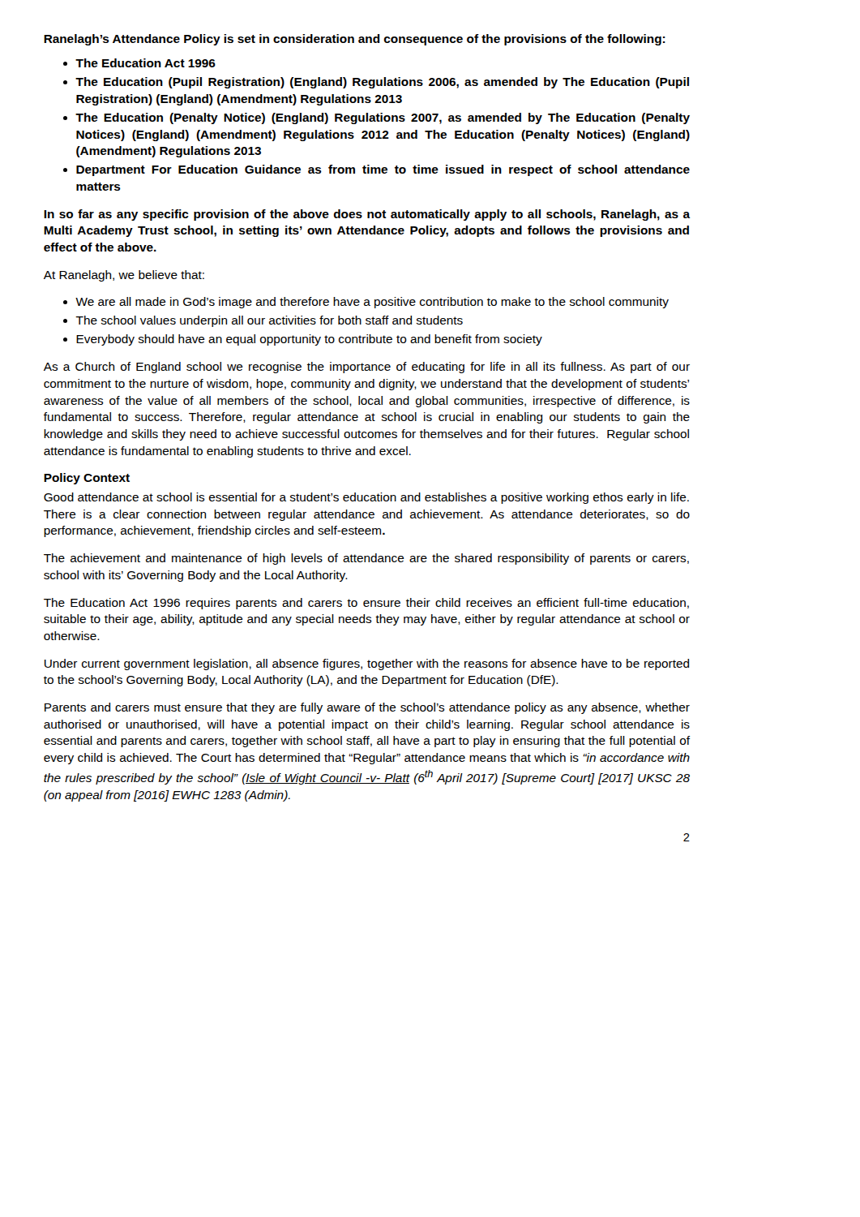Ranelagh’s Attendance Policy is set in consideration and consequence of the provisions of the following:
The Education Act 1996
The Education (Pupil Registration) (England) Regulations 2006, as amended by The Education (Pupil Registration) (England) (Amendment) Regulations 2013
The Education (Penalty Notice) (England) Regulations 2007, as amended by The Education (Penalty Notices) (England) (Amendment) Regulations 2012 and The Education (Penalty Notices) (England) (Amendment) Regulations 2013
Department For Education Guidance as from time to time issued in respect of school attendance matters
In so far as any specific provision of the above does not automatically apply to all schools, Ranelagh, as a Multi Academy Trust school, in setting its’ own Attendance Policy, adopts and follows the provisions and effect of the above.
At Ranelagh, we believe that:
We are all made in God’s image and therefore have a positive contribution to make to the school community
The school values underpin all our activities for both staff and students
Everybody should have an equal opportunity to contribute to and benefit from society
As a Church of England school we recognise the importance of educating for life in all its fullness. As part of our commitment to the nurture of wisdom, hope, community and dignity, we understand that the development of students’ awareness of the value of all members of the school, local and global communities, irrespective of difference, is fundamental to success. Therefore, regular attendance at school is crucial in enabling our students to gain the knowledge and skills they need to achieve successful outcomes for themselves and for their futures. Regular school attendance is fundamental to enabling students to thrive and excel.
Policy Context
Good attendance at school is essential for a student’s education and establishes a positive working ethos early in life. There is a clear connection between regular attendance and achievement. As attendance deteriorates, so do performance, achievement, friendship circles and self-esteem.
The achievement and maintenance of high levels of attendance are the shared responsibility of parents or carers, school with its’ Governing Body and the Local Authority.
The Education Act 1996 requires parents and carers to ensure their child receives an efficient full-time education, suitable to their age, ability, aptitude and any special needs they may have, either by regular attendance at school or otherwise.
Under current government legislation, all absence figures, together with the reasons for absence have to be reported to the school’s Governing Body, Local Authority (LA), and the Department for Education (DfE).
Parents and carers must ensure that they are fully aware of the school’s attendance policy as any absence, whether authorised or unauthorised, will have a potential impact on their child’s learning. Regular school attendance is essential and parents and carers, together with school staff, all have a part to play in ensuring that the full potential of every child is achieved. The Court has determined that “Regular” attendance means that which is “in accordance with the rules prescribed by the school” (Isle of Wight Council -v- Platt (6th April 2017) [Supreme Court] [2017] UKSC 28 (on appeal from [2016] EWHC 1283 (Admin).
2